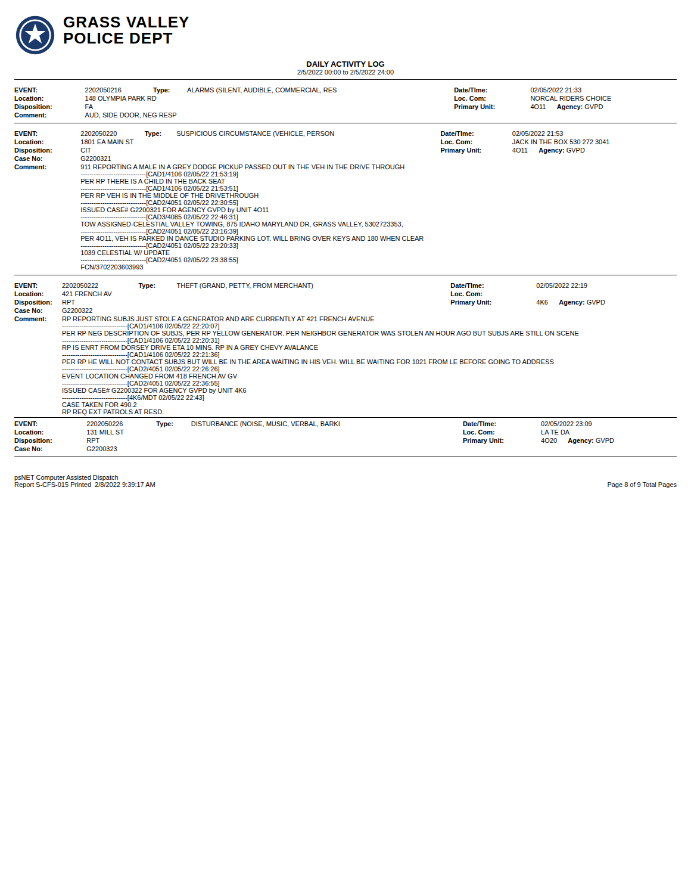GRASS VALLEY
POLICE DEPT
DAILY ACTIVITY LOG
2/5/2022 00:00 to 2/5/2022 24:00
| EVENT: | 2202050216 | Type: | ALARMS (SILENT, AUDIBLE, COMMERCIAL, RES | Date/TIme: | 02/05/2022 21:33 |
| Location: | 148 OLYMPIA PARK RD | Loc. Com: | NORCAL RIDERS CHOICE |
| Disposition: | FA | Primary Unit: | 4O11 Agency: GVPD |
| Comment: | AUD, SIDE DOOR, NEG RESP |
| EVENT: | 2202050220 | Type: | SUSPICIOUS CIRCUMSTANCE (VEHICLE, PERSON | Date/TIme: | 02/05/2022 21:53 |
| Location: | 1801 EA MAIN ST | Loc. Com: | JACK IN THE BOX 530 272 3041 |
| Disposition: | CIT | Primary Unit: | 4O11 Agency: GVPD |
| Case No: | G2200321 |
| Comment: | 911 REPORTING A MALE IN A GREY DODGE PICKUP PASSED OUT IN THE VEH IN THE DRIVE THROUGH ------------------------------[CAD1/4106 02/05/22 21:53:19] PER RP THERE IS A CHILD IN THE BACK SEAT ------------------------------[CAD1/4106 02/05/22 21:53:51] PER RP VEH IS IN THE MIDDLE OF THE DRIVETHROUGH ------------------------------[CAD2/4051 02/05/22 22:30:55] ISSUED CASE# G2200321 FOR AGENCY GVPD by UNIT 4O11 ------------------------------[CAD3/4085 02/05/22 22:46:31] TOW ASSIGNED-CELESTIAL VALLEY TOWING, 875 IDAHO MARYLAND DR, GRASS VALLEY, 5302723353, ------------------------------[CAD2/4051 02/05/22 23:16:39] PER 4O11, VEH IS PARKED IN DANCE STUDIO PARKING LOT. WILL BRING OVER KEYS AND 180 WHEN CLEAR ------------------------------[CAD2/4051 02/05/22 23:20:33] 1039 CELESTIAL W/ UPDATE ------------------------------[CAD2/4051 02/05/22 23:38:55] FCN/3702203603993 |
| EVENT: | 2202050222 | Type: | THEFT (GRAND, PETTY, FROM MERCHANT) | Date/TIme: | 02/05/2022 22:19 |
| Location: | 421 FRENCH AV | Loc. Com: | |
| Disposition: | RPT | Primary Unit: | 4K6 Agency: GVPD |
| Case No: | G2200322 |
| Comment: | RP REPORTING SUBJS JUST STOLE A GENERATOR AND ARE CURRENTLY AT 421 FRENCH AVENUE ------------------------------[CAD1/4106 02/05/22 22:20:07] PER RP NEG DESCRIPTION OF SUBJS, PER RP YELLOW GENERATOR. PER NEIGHBOR GENERATOR WAS STOLEN AN HOUR AGO BUT SUBJS ARE STILL ON SCENE ------------------------------[CAD1/4106 02/05/22 22:20:31] RP IS ENRT FROM DORSEY DRIVE ETA 10 MINS. RP IN A GREY CHEVY AVALANCE ------------------------------[CAD1/4106 02/05/22 22:21:36] PER RP HE WILL NOT CONTACT SUBJS BUT WILL BE IN THE AREA WAITING IN HIS VEH. WILL BE WAITING FOR 1021 FROM LE BEFORE GOING TO ADDRESS ------------------------------[CAD2/4051 02/05/22 22:26:26] EVENT LOCATION CHANGED FROM 418 FRENCH AV GV ------------------------------[CAD2/4051 02/05/22 22:36:55] ISSUED CASE# G2200322 FOR AGENCY GVPD by UNIT 4K6 ------------------------------[4K6/MDT 02/05/22 22:43] CASE TAKEN FOR 490.2 RP REQ EXT PATROLS AT RESD. |
| EVENT: | 2202050226 | Type: | DISTURBANCE (NOISE, MUSIC, VERBAL, BARKI | Date/TIme: | 02/05/2022 23:09 |
| Location: | 131 MILL ST | Loc. Com: | LA TE DA |
| Disposition: | RPT | Primary Unit: | 4O20 Agency: GVPD |
| Case No: | G2200323 |
psNET Computer Assisted Dispatch
Report S-CFS-015 Printed 2/8/2022 9:39:17 AM Page 8 of 9 Total Pages